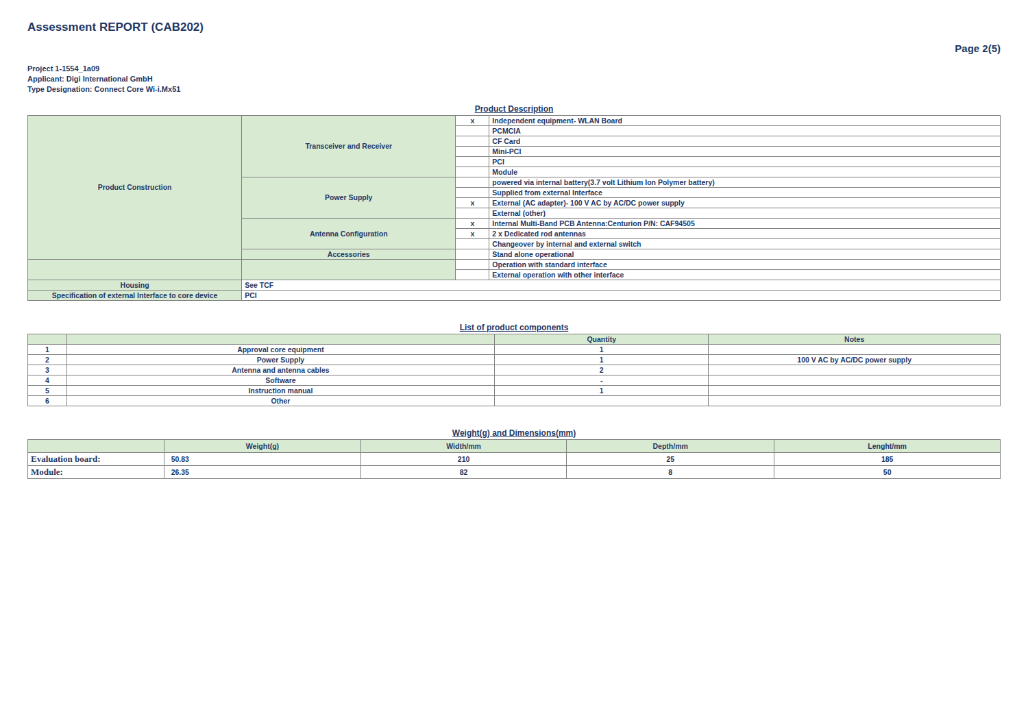Assessment REPORT (CAB202)
Page 2(5)
Project 1-1554_1a09
Applicant: Digi International GmbH
Type Designation: Connect Core Wi-i.Mx51
Product Description
| Product Construction | Transceiver and Receiver | x | Independent equipment- WLAN Board |
| | PCMCIA |
| | CF Card |
| | Mini-PCI |
| | PCI |
| | Module |
| Power Supply | | powered via internal battery(3.7 volt Lithium Ion Polymer battery) |
| | Supplied from external Interface |
| x | External (AC adapter)- 100 V AC by AC/DC power supply |
| | External (other) |
| Antenna Configuration | x | Internal Multi-Band PCB Antenna:Centurion P/N: CAF94505 |
| x | 2 x Dedicated rod antennas |
| | Changeover by internal and external switch |
| Accessories | | Stand alone operational |
| | | | Operation with standard interface |
| | External operation with other interface |
| Housing | See TCF |
| Specification of external Interface to core device | PCI |
List of product components
| | | Quantity | Notes |
| 1 | Approval core equipment | 1 | |
| 2 | Power Supply | 1 | 100 V AC by AC/DC power supply |
| 3 | Antenna and antenna cables | 2 | |
| 4 | Software | - | |
| 5 | Instruction manual | 1 | |
| 6 | Other | | |
Weight(g) and Dimensions(mm)
| | Weight(g) | Width/mm | Depth/mm | Lenght/mm |
| Evaluation board: | 50.83 | 210 | 25 | 185 |
| Module: | 26.35 | 82 | 8 | 50 |